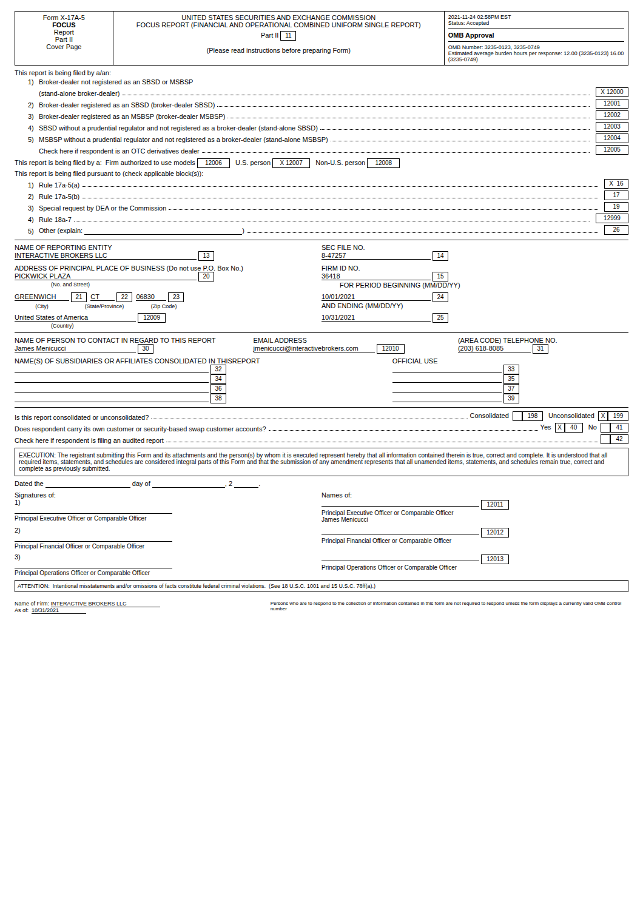| Form X-17A-5 FOCUS Report Part II Cover Page | UNITED STATES SECURITIES AND EXCHANGE COMMISSION FOCUS REPORT (FINANCIAL AND OPERATIONAL COMBINED UNIFORM SINGLE REPORT) Part II 11 (Please read instructions before preparing Form) | 2021-11-24 02:58PM EST Status: Accepted OMB Approval OMB Number: 3235-0123, 3235-0749 Estimated average burden hours per response: 12.00 (3235-0123) 16.00 (3235-0749) |
This report is being filed by a/an:
1) Broker-dealer not registered as an SBSD or MSBSP
(stand-alone broker-dealer) X 12000
2) Broker-dealer registered as an SBSD (broker-dealer SBSD) 12001
3) Broker-dealer registered as an MSBSP (broker-dealer MSBSP) 12002
4) SBSD without a prudential regulator and not registered as a broker-dealer (stand-alone SBSD) 12003
5) MSBSP without a prudential regulator and not registered as a broker-dealer (stand-alone MSBSP) 12004
Check here if respondent is an OTC derivatives dealer 12005
This report is being filed by a: Firm authorized to use models 12006 U.S. person X 12007 Non-U.S. person 12008
This report is being filed pursuant to (check applicable block(s)):
1) Rule 17a-5(a) X 16
2) Rule 17a-5(b) 17
3) Special request by DEA or the Commission 19
4) Rule 18a-7 12999
5) Other (explain: ) 26
NAME OF REPORTING ENTITY
SEC FILE NO.
INTERACTIVE BROKERS LLC 13
8-47257 14
ADDRESS OF PRINCIPAL PLACE OF BUSINESS (Do not use P.O. Box No.)
FIRM ID NO.
PICKWICK PLAZA 20
36418 15
(No. and Street)
FOR PERIOD BEGINNING (MM/DD/YY)
GREENWICH 21 CT 22 06830 23
10/01/2021 24
(City) (State/Province) (Zip Code)
AND ENDING (MM/DD/YY)
United States of America 12009
10/31/2021 25
(Country)
NAME OF PERSON TO CONTACT IN REGARD TO THIS REPORT
EMAIL ADDRESS
(AREA CODE) TELEPHONE NO.
James Menicucci 30
jmenicucci@interactivebrokers.com 12010
(203) 618-8085 31
NAME(S) OF SUBSIDIARIES OR AFFILIATES CONSOLIDATED IN THISREPORT
OFFICIAL USE
32
33
34
35
36
37
38
39
Is this report consolidated or unconsolidated? Consolidated 198 Unconsolidated X 199
Does respondent carry its own customer or security-based swap customer accounts? Yes X 40 No 41
Check here if respondent is filing an audited report 42
EXECUTION: The registrant submitting this Form and its attachments and the person(s) by whom it is executed represent hereby that all information contained therein is true, correct and complete. It is understood that all required items, statements, and schedules are considered integral parts of this Form and that the submission of any amendment represents that all unamended items, statements, and schedules remain true, correct and complete as previously submitted.
Dated the day of , 2 .
Signatures of:
Names of:
1)
Principal Executive Officer or Comparable Officer
12011
Principal Executive Officer or Comparable Officer
James Menicucci
2)
Principal Financial Officer or Comparable Officer
12012
Principal Financial Officer or Comparable Officer
3)
Principal Operations Officer or Comparable Officer
12013
Principal Operations Officer or Comparable Officer
ATTENTION: Intentional misstatements and/or omissions of facts constitute federal criminal violations. (See 18 U.S.C. 1001 and 15 U.S.C. 78ff(a).)
Name of Firm: INTERACTIVE BROKERS LLC
As of: 10/31/2021
Persons who are to respond to the collection of information contained in this form are not required to respond unless the form displays a currently valid OMB control number